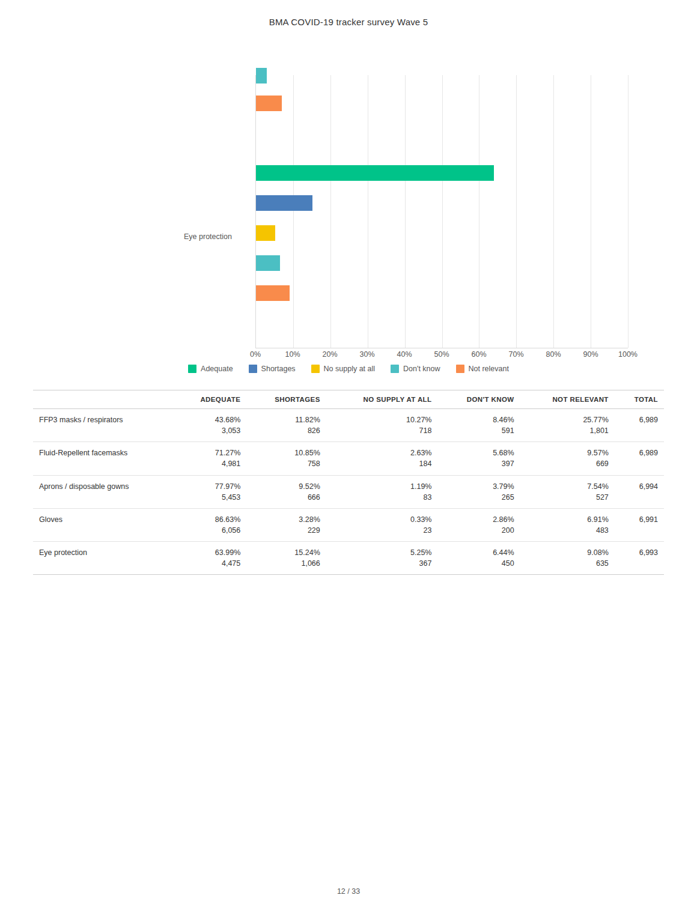BMA COVID-19 tracker survey Wave 5
Eye protection
0% 10% 20% 30% 40% 50% 60% 70% 80% 90% 100%
Adequate
Shortages
No supply at all
Don't know
Not relevant
| | ADEQUATE | SHORTAGES | NO SUPPLY AT ALL | DON'T KNOW | NOT RELEVANT | TOTAL |
| --- | --- | --- | --- | --- | --- | --- |
| FFP3 masks / respirators | 43.68% 3,053 | 11.82% 826 | 10.27% 718 | 8.46% 591 | 25.77% 1,801 | 6,989 |
| Fluid-Repellent facemasks | 71.27% 4,981 | 10.85% 758 | 2.63% 184 | 5.68% 397 | 9.57% 669 | 6,989 |
| Aprons / disposable gowns | 77.97% 5,453 | 9.52% 666 | 1.19% 83 | 3.79% 265 | 7.54% 527 | 6,994 |
| Gloves | 86.63% 6,056 | 3.28% 229 | 0.33% 23 | 2.86% 200 | 6.91% 483 | 6,991 |
| Eye protection | 63.99% 4,475 | 15.24% 1,066 | 5.25% 367 | 6.44% 450 | 9.08% 635 | 6,993 |
12 / 33